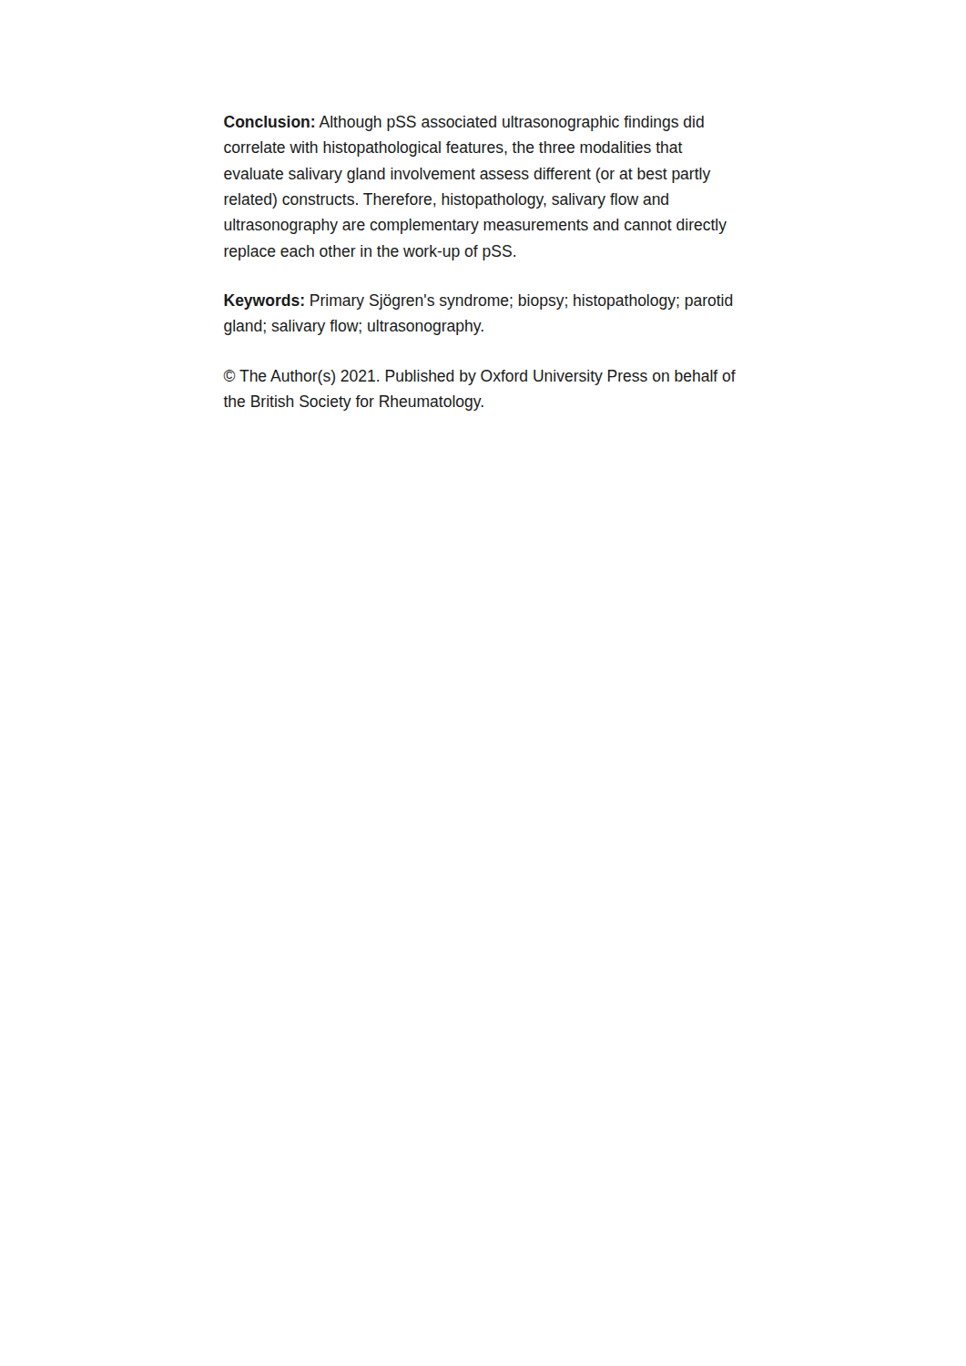Conclusion: Although pSS associated ultrasonographic findings did correlate with histopathological features, the three modalities that evaluate salivary gland involvement assess different (or at best partly related) constructs. Therefore, histopathology, salivary flow and ultrasonography are complementary measurements and cannot directly replace each other in the work-up of pSS.
Keywords: Primary Sjögren's syndrome; biopsy; histopathology; parotid gland; salivary flow; ultrasonography.
© The Author(s) 2021. Published by Oxford University Press on behalf of the British Society for Rheumatology.